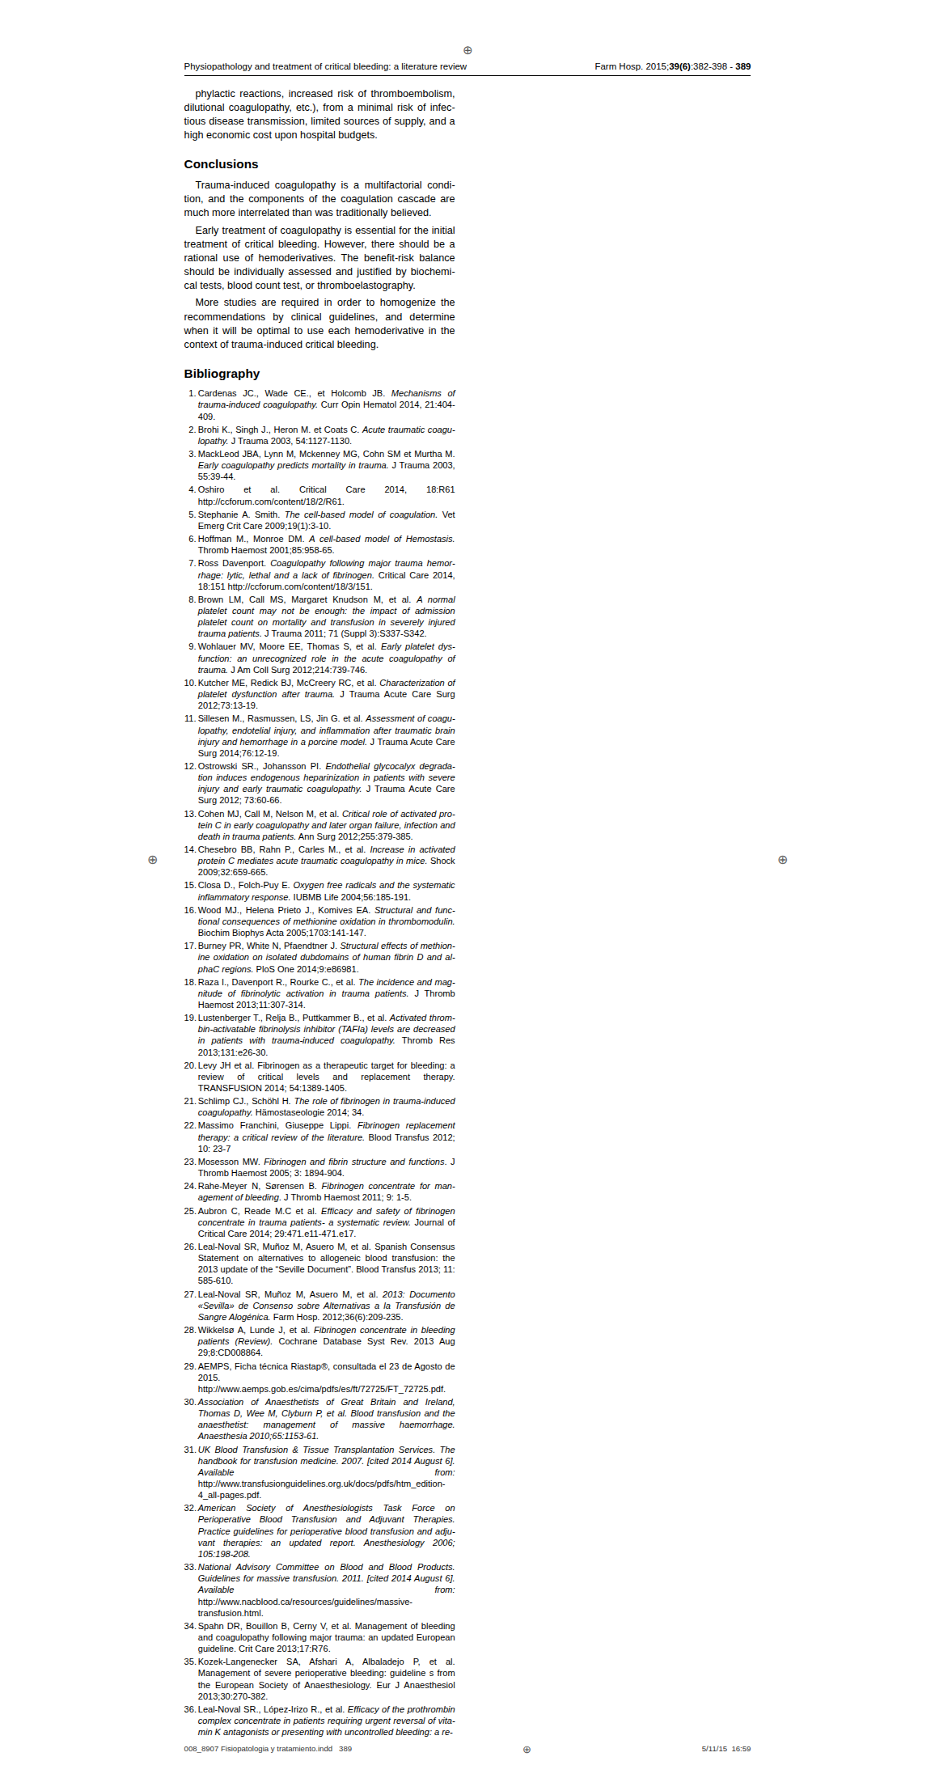⊕
Physiopathology and treatment of critical bleeding: a literature review Farm Hosp. 2015;39(6):382-398 - 389
⊕ ⊕
phylactic reactions, increased risk of thromboembolism, dilutional coagulopathy, etc.), from a minimal risk of infectious disease transmission, limited sources of supply, and a high economic cost upon hospital budgets.
Conclusions
Trauma-induced coagulopathy is a multifactorial condition, and the components of the coagulation cascade are much more interrelated than was traditionally believed.
Early treatment of coagulopathy is essential for the initial treatment of critical bleeding. However, there should be a rational use of hemoderivatives. The benefit-risk balance should be individually assessed and justified by biochemical tests, blood count test, or thromboelastography.
More studies are required in order to homogenize the recommendations by clinical guidelines, and determine when it will be optimal to use each hemoderivative in the context of trauma-induced critical bleeding.
Bibliography
Cardenas JC., Wade CE., et Holcomb JB. Mechanisms of trauma-induced coagulopathy. Curr Opin Hematol 2014, 21:404-409.
Brohi K., Singh J., Heron M. et Coats C. Acute traumatic coagulopathy. J Trauma 2003, 54:1127-1130.
MackLeod JBA, Lynn M, Mckenney MG, Cohn SM et Murtha M. Early coagulopathy predicts mortality in trauma. J Trauma 2003, 55:39-44.
Oshiro et al. Critical Care 2014, 18:R61 http://ccforum.com/content/18/2/R61.
Stephanie A. Smith. The cell-based model of coagulation. Vet Emerg Crit Care 2009;19(1):3-10.
Hoffman M., Monroe DM. A cell-based model of Hemostasis. Thromb Haemost 2001;85:958-65.
Ross Davenport. Coagulopathy following major trauma hemorrhage: lytic, lethal and a lack of fibrinogen. Critical Care 2014, 18:151 http://ccforum.com/content/18/3/151.
Brown LM, Call MS, Margaret Knudson M, et al. A normal platelet count may not be enough: the impact of admission platelet count on mortality and transfusion in severely injured trauma patients. J Trauma 2011; 71 (Suppl 3):S337-S342.
Wohlauer MV, Moore EE, Thomas S, et al. Early platelet dysfunction: an unrecognized role in the acute coagulopathy of trauma. J Am Coll Surg 2012;214:739-746.
Kutcher ME, Redick BJ, McCreery RC, et al. Characterization of platelet dysfunction after trauma. J Trauma Acute Care Surg 2012;73:13-19.
Sillesen M., Rasmussen, LS, Jin G. et al. Assessment of coagulopathy, endotelial injury, and inflammation after traumatic brain injury and hemorrhage in a porcine model. J Trauma Acute Care Surg 2014;76:12-19.
Ostrowski SR., Johansson PI. Endothelial glycocalyx degradation induces endogenous heparinization in patients with severe injury and early traumatic coagulopathy. J Trauma Acute Care Surg 2012; 73:60-66.
Cohen MJ, Call M, Nelson M, et al. Critical role of activated protein C in early coagulopathy and later organ failure, infection and death in trauma patients. Ann Surg 2012;255:379-385.
Chesebro BB, Rahn P., Carles M., et al. Increase in activated protein C mediates acute traumatic coagulopathy in mice. Shock 2009;32:659-665.
Closa D., Folch-Puy E. Oxygen free radicals and the systematic inflammatory response. IUBMB Life 2004;56:185-191.
Wood MJ., Helena Prieto J., Komives EA. Structural and functional consequences of methionine oxidation in thrombomodulin. Biochim Biophys Acta 2005;1703:141-147.
Burney PR, White N, Pfaendtner J. Structural effects of methionine oxidation on isolated dubdomains of human fibrin D and alphaC regions. PloS One 2014;9:e86981.
Raza I., Davenport R., Rourke C., et al. The incidence and magnitude of fibrinolytic activation in trauma patients. J Thromb Haemost 2013;11:307-314.
Lustenberger T., Relja B., Puttkammer B., et al. Activated thrombin-activatable fibrinolysis inhibitor (TAFIa) levels are decreased in patients with trauma-induced coagulopathy. Thromb Res 2013;131:e26-30.
Levy JH et al. Fibrinogen as a therapeutic target for bleeding: a review of critical levels and replacement therapy. TRANSFUSION 2014; 54:1389-1405.
Schlimp CJ., Schöhl H. The role of fibrinogen in trauma-induced coagulopathy. Hämostaseologie 2014; 34.
Massimo Franchini, Giuseppe Lippi. Fibrinogen replacement therapy: a critical review of the literature. Blood Transfus 2012; 10: 23-7
Mosesson MW. Fibrinogen and fibrin structure and functions. J Thromb Haemost 2005; 3: 1894-904.
Rahe-Meyer N, Sørensen B. Fibrinogen concentrate for management of bleeding. J Thromb Haemost 2011; 9: 1-5.
Aubron C, Reade M.C et al. Efficacy and safety of fibrinogen concentrate in trauma patients- a systematic review. Journal of Critical Care 2014; 29:471.e11-471.e17.
Leal-Noval SR, Muñoz M, Asuero M, et al. Spanish Consensus Statement on alternatives to allogeneic blood transfusion: the 2013 update of the “Seville Document”. Blood Transfus 2013; 11: 585-610.
Leal-Noval SR, Muñoz M, Asuero M, et al. 2013: Documento «Sevilla» de Consenso sobre Alternativas a la Transfusión de Sangre Alogénica. Farm Hosp. 2012;36(6):209-235.
Wikkelsø A, Lunde J, et al. Fibrinogen concentrate in bleeding patients (Review). Cochrane Database Syst Rev. 2013 Aug 29;8:CD008864.
AEMPS, Ficha técnica Riastap®, consultada el 23 de Agosto de 2015. http://www.aemps.gob.es/cima/pdfs/es/ft/72725/FT_72725.pdf.
Association of Anaesthetists of Great Britain and Ireland, Thomas D, Wee M, Clyburn P, et al. Blood transfusion and the anaesthetist: management of massive haemorrhage. Anaesthesia 2010;65:1153-61.
UK Blood Transfusion & Tissue Transplantation Services. The handbook for transfusion medicine. 2007. [cited 2014 August 6]. Available from: http://www.transfusionguidelines.org.uk/docs/pdfs/htm_edition-4_all-pages.pdf.
American Society of Anesthesiologists Task Force on Perioperative Blood Transfusion and Adjuvant Therapies. Practice guidelines for perioperative blood transfusion and adjuvant therapies: an updated report. Anesthesiology 2006; 105:198-208.
National Advisory Committee on Blood and Blood Products. Guidelines for massive transfusion. 2011. [cited 2014 August 6]. Available from: http://www.nacblood.ca/resources/guidelines/massive-transfusion.html.
Spahn DR, Bouillon B, Cerny V, et al. Management of bleeding and coagulopathy following major trauma: an updated European guideline. Crit Care 2013;17:R76.
Kozek-Langenecker SA, Afshari A, Albaladejo P, et al. Management of severe perioperative bleeding: guideline s from the European Society of Anaesthesiology. Eur J Anaesthesiol 2013;30:270-382.
Leal-Noval SR., López-Irizo R., et al. Efficacy of the prothrombin complex concentrate in patients requiring urgent reversal of vitamin K antagonists or presenting with uncontrolled bleeding: a re-
008_8907 Fisiopatologia y tratamiento.indd 389 ⊕ 5/11/15 16:59